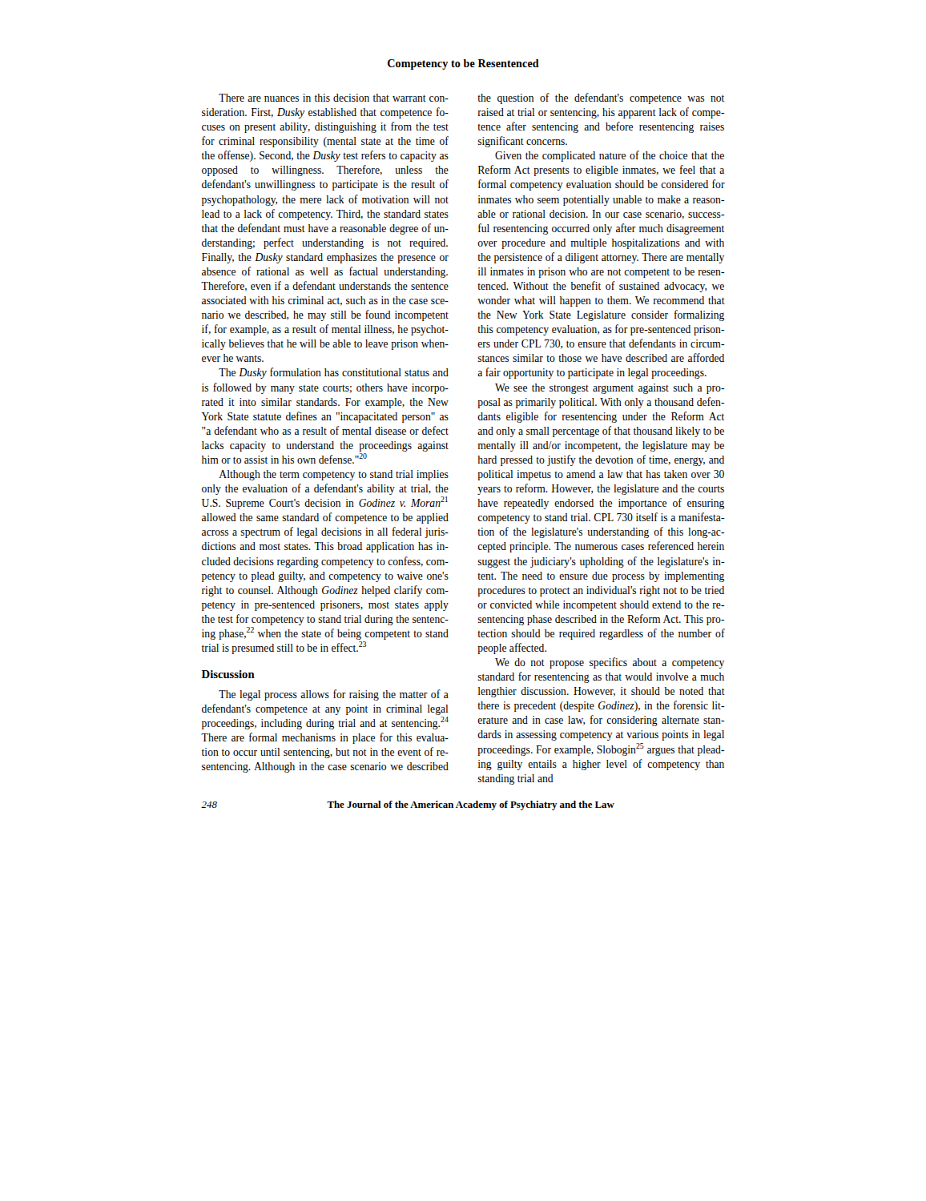Competency to be Resentenced
There are nuances in this decision that warrant consideration. First, Dusky established that competence focuses on present ability, distinguishing it from the test for criminal responsibility (mental state at the time of the offense). Second, the Dusky test refers to capacity as opposed to willingness. Therefore, unless the defendant's unwillingness to participate is the result of psychopathology, the mere lack of motivation will not lead to a lack of competency. Third, the standard states that the defendant must have a reasonable degree of understanding; perfect understanding is not required. Finally, the Dusky standard emphasizes the presence or absence of rational as well as factual understanding. Therefore, even if a defendant understands the sentence associated with his criminal act, such as in the case scenario we described, he may still be found incompetent if, for example, as a result of mental illness, he psychotically believes that he will be able to leave prison whenever he wants.
The Dusky formulation has constitutional status and is followed by many state courts; others have incorporated it into similar standards. For example, the New York State statute defines an "incapacitated person" as "a defendant who as a result of mental disease or defect lacks capacity to understand the proceedings against him or to assist in his own defense."20
Although the term competency to stand trial implies only the evaluation of a defendant's ability at trial, the U.S. Supreme Court's decision in Godinez v. Moran21 allowed the same standard of competence to be applied across a spectrum of legal decisions in all federal jurisdictions and most states. This broad application has included decisions regarding competency to confess, competency to plead guilty, and competency to waive one's right to counsel. Although Godinez helped clarify competency in pre-sentenced prisoners, most states apply the test for competency to stand trial during the sentencing phase,22 when the state of being competent to stand trial is presumed still to be in effect.23
Discussion
The legal process allows for raising the matter of a defendant's competence at any point in criminal legal proceedings, including during trial and at sentencing.24 There are formal mechanisms in place for this evaluation to occur until sentencing, but not in the event of resentencing. Although in the case scenario we described the question of the defendant's competence was not raised at trial or sentencing, his apparent lack of competence after sentencing and before resentencing raises significant concerns.
Given the complicated nature of the choice that the Reform Act presents to eligible inmates, we feel that a formal competency evaluation should be considered for inmates who seem potentially unable to make a reasonable or rational decision. In our case scenario, successful resentencing occurred only after much disagreement over procedure and multiple hospitalizations and with the persistence of a diligent attorney. There are mentally ill inmates in prison who are not competent to be resentenced. Without the benefit of sustained advocacy, we wonder what will happen to them. We recommend that the New York State Legislature consider formalizing this competency evaluation, as for pre-sentenced prisoners under CPL 730, to ensure that defendants in circumstances similar to those we have described are afforded a fair opportunity to participate in legal proceedings.
We see the strongest argument against such a proposal as primarily political. With only a thousand defendants eligible for resentencing under the Reform Act and only a small percentage of that thousand likely to be mentally ill and/or incompetent, the legislature may be hard pressed to justify the devotion of time, energy, and political impetus to amend a law that has taken over 30 years to reform. However, the legislature and the courts have repeatedly endorsed the importance of ensuring competency to stand trial. CPL 730 itself is a manifestation of the legislature's understanding of this long-accepted principle. The numerous cases referenced herein suggest the judiciary's upholding of the legislature's intent. The need to ensure due process by implementing procedures to protect an individual's right not to be tried or convicted while incompetent should extend to the resentencing phase described in the Reform Act. This protection should be required regardless of the number of people affected.
We do not propose specifics about a competency standard for resentencing as that would involve a much lengthier discussion. However, it should be noted that there is precedent (despite Godinez), in the forensic literature and in case law, for considering alternate standards in assessing competency at various points in legal proceedings. For example, Slobogin25 argues that pleading guilty entails a higher level of competency than standing trial and
248
The Journal of the American Academy of Psychiatry and the Law